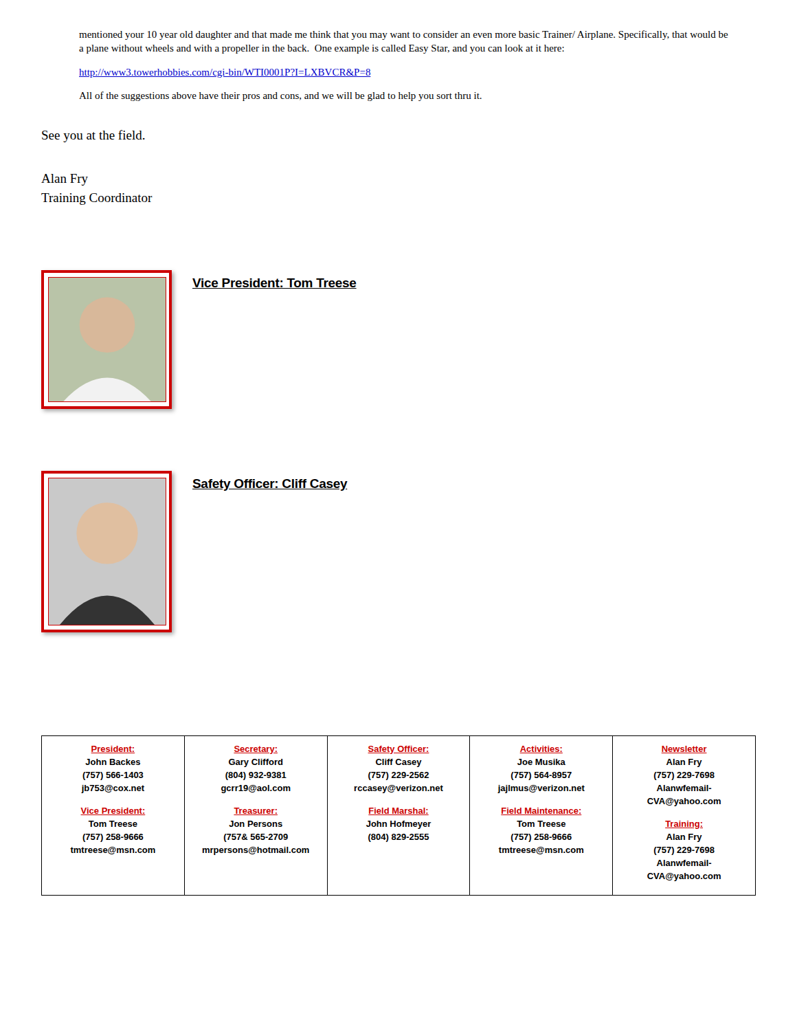mentioned your 10 year old daughter and that made me think that you may want to consider an even more basic Trainer/ Airplane. Specifically, that would be a plane without wheels and with a propeller in the back. One example is called Easy Star, and you can look at it here:
http://www3.towerhobbies.com/cgi-bin/WTI0001P?I=LXBVCR&P=8
All of the suggestions above have their pros and cons, and we will be glad to help you sort thru it.
See you at the field.
Alan Fry
Training Coordinator
Vice President: Tom Treese
Safety Officer: Cliff Casey
| President: John Backes (757) 566-1403 jb753@cox.net Vice President: Tom Treese (757) 258-9666 tmtreese@msn.com | Secretary: Gary Clifford (804) 932-9381 gcrr19@aol.com Treasurer: Jon Persons (757& 565-2709 mrpersons@hotmail.com | Safety Officer: Cliff Casey (757) 229-2562 rccasey@verizon.net Field Marshal: John Hofmeyer (804) 829-2555 | Activities: Joe Musika (757) 564-8957 jajlmus@verizon.net Field Maintenance: Tom Treese (757) 258-9666 tmtreese@msn.com | Newsletter Alan Fry (757) 229-7698 Alanwfemail- CVA@yahoo.com Training: Alan Fry (757) 229-7698 Alanwfemail- CVA@yahoo.com |